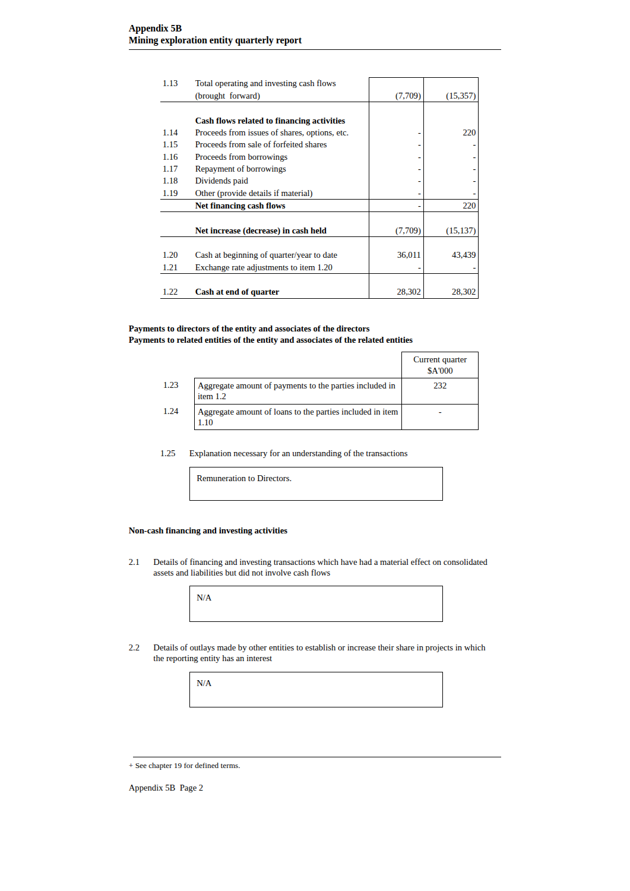Appendix 5B
Mining exploration entity quarterly report
| 1.13 | Total operating and investing cash flows | | |
| | (brought forward) | (7,709) | (15,357) |
| | Cash flows related to financing activities | | |
| 1.14 | Proceeds from issues of shares, options, etc. | - | 220 |
| 1.15 | Proceeds from sale of forfeited shares | - | - |
| 1.16 | Proceeds from borrowings | - | - |
| 1.17 | Repayment of borrowings | - | - |
| 1.18 | Dividends paid | - | - |
| 1.19 | Other (provide details if material) | - | - |
| | Net financing cash flows | - | 220 |
| | Net increase (decrease) in cash held | (7,709) | (15,137) |
| 1.20 | Cash at beginning of quarter/year to date | 36,011 | 43,439 |
| 1.21 | Exchange rate adjustments to item 1.20 | - | - |
| 1.22 | Cash at end of quarter | 28,302 | 28,302 |
Payments to directors of the entity and associates of the directors
Payments to related entities of the entity and associates of the related entities
| | | Current quarter $A'000 |
| 1.23 | Aggregate amount of payments to the parties included in item 1.2 | 232 |
| 1.24 | Aggregate amount of loans to the parties included in item 1.10 | - |
1.25 Explanation necessary for an understanding of the transactions
Remuneration to Directors.
Non-cash financing and investing activities
2.1 Details of financing and investing transactions which have had a material effect on consolidated assets and liabilities but did not involve cash flows
N/A
2.2 Details of outlays made by other entities to establish or increase their share in projects in which the reporting entity has an interest
N/A
+ See chapter 19 for defined terms.
Appendix 5B Page 2